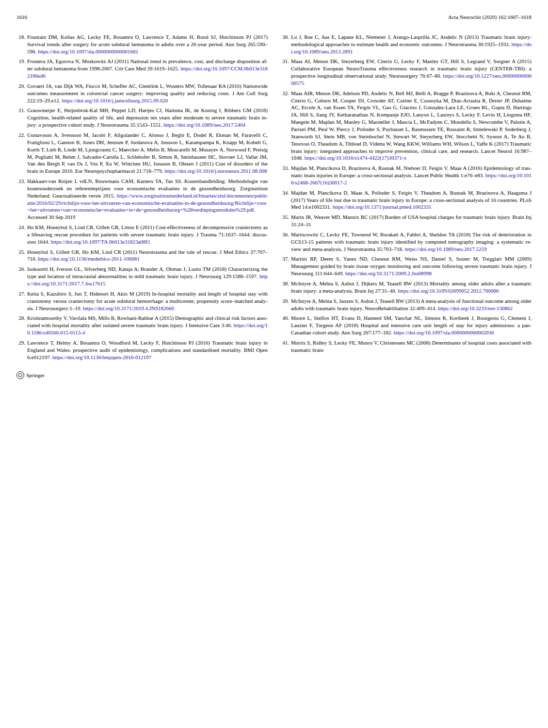1616
Acta Neurochir (2020) 162:1607–1618
18. Fountain DM, Kolias AG, Lecky FE, Bouamra O, Lawrence T, Adams H, Bond SJ, Hutchinson PJ (2017) Survival trends after surgery for acute subdural hematoma in adults over a 20-year period. Ann Surg 265:590–596. https://doi.org/10.1097/sla.0000000000001682
19. Frontera JA, Egorova N, Moskowitz AJ (2011) National trend in prevalence, cost, and discharge disposition after subdural hematoma from 1998-2007. Crit Care Med 39:1619–1625. https://doi.org/10.1097/CCM.0b013e3182186ed6
20. Govaert JA, van Dijk WA, Fiocco M, Scheffer AC, Gietelink L, Wouters MW, Tollenaar RA (2016) Nationwide outcomes measurement in colorectal cancer surgery: improving quality and reducing costs. J Am Coll Surg 222:19–29.e12. https://doi.org/10.1016/j.jamcollsurg.2015.09.020
21. Grauwmeijer E, Heijenbrok-Kal MH, Peppel LD, Hartjes CJ, Haitsma IK, de Koning I, Ribbers GM (2018) Cognition, health-related quality of life, and depression ten years after moderate to severe traumatic brain injury: a prospective cohort study. J Neurotrauma 35:1543–1551. https://doi.org/10.1089/neu.2017.5404
22. Gustavsson A, Svensson M, Jacobi F, Allgulander C, Alonso J, Beghi E, Dodel R, Ekman M, Faravelli C, Fratiglioni L, Gannon B, Jones DH, Jennum P, Jordanova A, Jonsson L, Karampampa K, Knapp M, Kobelt G, Kurth T, Lieb R, Linde M, Ljungcrantz C, Maercker A, Melin B, Moscarelli M, Musayev A, Norwood F, Preisig M, Pugliatti M, Rehm J, Salvador-Carulla L, Schlehofer B, Simon R, Steinhausen HC, Stovner LJ, Vallat JM, Van den Bergh P, van Os J, Vos P, Xu W, Wittchen HU, Jonsson B, Olesen J (2011) Cost of disorders of the brain in Europe 2010. Eur Neuropsychopharmacol 21:718–779. https://doi.org/10.1016/j.euroneuro.2011.08.008
23. Hakkaart-van Roijen L vdLN, Bouwmans CAM, Kanters TA, Tan SS. Kostenhandleiding: Methodologie van kostenonderzoek en referentieprijzen voor economische evaluaties in de gezondheidszorg. Zorginstituut Nederland. Geactualiseerde versie 2015. https://www.zorginstituutnederland.nl/binaries/zinl/documenten/publicatie/2016/02/29/richtlijn-voor-het-uitvoeren-van-economische-evaluaties-in-de-gezondheidszorg/Richtlijn+voor+het+uitvoeren+van+economische+evaluaties+in+de+gezondheidszorg+%28verdiepingsmodules%29.pdf. Accessed 30 Sep 2019
24. Ho KM, Honeybul S, Lind CR, Gillett GR, Litton E (2011) Cost-effectiveness of decompressive craniectomy as a lifesaving rescue procedure for patients with severe traumatic brain injury. J Trauma 71:1637–1644; discussion 1644. https://doi.org/10.1097/TA.0b013e31823a08f1
25. Honeybul S, Gillett GR, Ho KM, Lind CR (2011) Neurotrauma and the rule of rescue. J Med Ethics 37:707–710. https://doi.org/10.1136/medethics-2011-100081
26. Isokuortti H, Iverson GL, Silverberg ND, Kataja A, Brander A, Ohman J, Luoto TM (2018) Characterizing the type and location of intracranial abnormalities in mild traumatic brain injury. J Neurosurg 129:1588–1597. https://doi.org/10.3171/2017.7.Jns17615
27. Keita S, Kazuhiro S, Jun T, Hidenori H, Akio M (2019) In-hospital mortality and length of hospital stay with craniotomy versus craniectomy for acute subdural hemorrhage: a multicenter, propensity score–matched analysis. J Neurosurgery:1–10. https://doi.org/10.3171/2019.4.JNS182660
28. Krishnamoorthy V, Vavilala MS, Mills B, Rowhani-Rahbar A (2015) Demographic and clinical risk factors associated with hospital mortality after isolated severe traumatic brain injury. J Intensive Care 3:46. https://doi.org/10.1186/s40560-015-0113-4
29. Lawrence T, Helmy A, Bouamra O, Woodford M, Lecky F, Hutchinson PJ (2016) Traumatic brain injury in England and Wales: prospective audit of epidemiology, complications and standardised mortality. BMJ Open 6:e012197. https://doi.org/10.1136/bmjopen-2016-012197
30. Lu J, Roe C, Aas E, Lapane KL, Niemeier J, Arango-Lasprilla JC, Andelic N (2013) Traumatic brain injury: methodological approaches to estimate health and economic outcomes. J Neurotrauma 30:1925–1933. https://doi.org/10.1089/neu.2013.2891
31. Maas AI, Menon DK, Steyerberg EW, Citerio G, Lecky F, Manley GT, Hill S, Legrand V, Sorgner A (2015) Collaborative European NeuroTrauma effectiveness research in traumatic brain injury (CENTER-TBI): a prospective longitudinal observational study. Neurosurgery 76:67–80. https://doi.org/10.1227/neu.0000000000000575
32. Maas AIR, Menon DK, Adelson PD, Andelic N, Bell MJ, Belli A, Bragge P, Brazinova A, Buki A, Chesnut RM, Citerio G, Coburn M, Cooper DJ, Crowder AT, Czeiter E, Czosnyka M, Diaz-Arrastia R, Dreier JP, Duhaime AC, Ercole A, van Essen TA, Feigin VL, Gao G, Giacino J, Gonzalez-Lara LE, Gruen RL, Gupta D, Hartings JA, Hill S, Jiang JY, Ketharanathan N, Kompanje EJO, Lanyon L, Laureys S, Lecky F, Levin H, Lingsma HF, Maegele M, Majdan M, Manley G, Marsteller J, Mascia L, McFadyen C, Mondello S, Newcombe V, Palotie A, Parizel PM, Peul W, Piercy J, Polinder S, Puybasset L, Rasmussen TE, Rossaint R, Smielewski P, Soderberg J, Stanworth SJ, Stein MB, von Steinbuchel N, Stewart W, Steyerberg EW, Stocchetti N, Synnot A, Te Ao B, Tenovuo O, Theadom A, Tibboel D, Videtta W, Wang KKW, Williams WH, Wilson L, Yaffe K (2017) Traumatic brain injury: integrated approaches to improve prevention, clinical care, and research. Lancet Neurol 16:987–1048. https://doi.org/10.1016/s1474-4422(17)30371-x
33. Majdan M, Plancikova D, Brazinova A, Rusnak M, Nieboer D, Feigin V, Maas A (2016) Epidemiology of traumatic brain injuries in Europe: a cross-sectional analysis. Lancet Public Health 1:e76–e83. https://doi.org/10.1016/s2468-2667(16)30017-2
34. Majdan M, Plancikova D, Maas A, Polinder S, Feigin V, Theadom A, Rusnak M, Brazinova A, Haagsma J (2017) Years of life lost due to traumatic brain injury in Europe: a cross-sectional analysis of 16 countries. PLoS Med 14:e1002331. https://doi.org/10.1371/journal.pmed.1002331
35. Marin JR, Weaver MD, Mannix RC (2017) Burden of USA hospital charges for traumatic brain injury. Brain Inj 31:24–31
36. Marincowitz C, Lecky FE, Townend W, Borakati A, Fabbri A, Sheldon TA (2018) The risk of deterioration in GCS13-15 patients with traumatic brain injury identified by computed tomography imaging: a systematic review and meta-analysis. J Neurotrauma 35:703–718. https://doi.org/10.1089/neu.2017.5259
37. Martini RP, Deem S, Yanez ND, Chesnut RM, Weiss NS, Daniel S, Souter M, Treggiari MM (2009) Management guided by brain tissue oxygen monitoring and outcome following severe traumatic brain injury. J Neurosurg 111:644–649. https://doi.org/10.3171/2009.2.Jns08998
38. McIntyre A, Mehta S, Aubut J, Dijkers M, Teasell RW (2013) Mortality among older adults after a traumatic brain injury: a meta-analysis. Brain Inj 27:31–40. https://doi.org/10.3109/02699052.2012.700086
39. McIntyre A, Mehta S, Janzen S, Aubut J, Teasell RW (2013) A meta-analysis of functional outcome among older adults with traumatic brain injury. NeuroRehabilitation 32:409–414. https://doi.org/10.3233/nre-130862
40. Moore L, Stelfox HT, Evans D, Hameed SM, Yanchar NL, Simons R, Kortbeek J, Bourgeois G, Clement J, Lauzier F, Turgeon AF (2018) Hospital and intensive care unit length of stay for injury admissions: a pan-Canadian cohort study. Ann Surg 267:177–182. https://doi.org/10.1097/sla.0000000000002036
41. Morris S, Ridley S, Lecky FE, Munro V, Christensen MC (2008) Determinants of hospital costs associated with traumatic brain
Springer